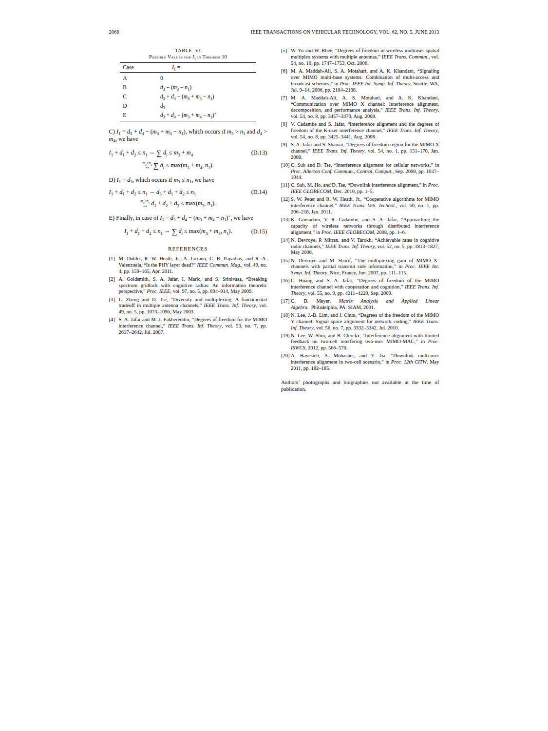2068
IEEE Transactions on Vehicular Technology, Vol. 62, No. 5, June 2013
TABLE VI
Possible Values for I1 in Theorem 10
| Case | I 1 = |
| --- | --- |
| A | 0 |
| B | d 3 − ( m 3 − n 1 ) |
| C | d 3 + d 4 − ( m 3 + m 4 − n 1 ) |
| D | d 3 |
| E | d 3 + d 4 − ( m 3 + m 4 − n 1 ) + |
C) I1 = d3 + d4 − (m3 + m4 − n1), which occurs if m3 > n1 and d4 > m4, we have
I1 + d1 + d2 ≤ n1 ⇔ ∑ di ≤ m3 + m4
m3>n1⇔ ∑ di ≤ max(m3 + m4, n1).
(D.13)
D) I1 = d3, which occurs if m3 ≤ n1, we have
I1 + d1 + d2 ≤ n1 ⇔ d3 + d1 + d2 ≤ n1
m3≤n1⇔ d1 + d2 + d3 ≤ max(m3, n1).
(D.14)
E) Finally, in case of I1 = d3 + d4 − (m3 + m4 − n1)+, we have
I1 + d1 + d2 ≤ n1 ⇔ ∑ di ≤ max(m3 + m4, n1).
(D.15)
References
[1] M. Dohler, R. W. Heath, Jr., A. Lozano, C. B. Papadias, and R. A. Valenzuela, “Is the PHY layer dead?” IEEE Commun. Mag., vol. 49, no. 4, pp. 159–165, Apr. 2011.
[2] A. Goldsmith, S. A. Jafar, I. Maric, and S. Srinivasa, “Breaking spectrum gridlock with cognitive radios: An information theoretic perspective,” Proc. IEEE, vol. 97, no. 5, pp. 894–914, May 2009.
[3] L. Zheng and D. Tse, “Diversity and multiplexing: A fundamental tradeoff in multiple antenna channels,” IEEE Trans. Inf. Theory, vol. 49, no. 5, pp. 1073–1096, May 2003.
[4] S. A. Jafar and M. J. Fakhereddin, “Degrees of freedom for the MIMO interference channel,” IEEE Trans. Inf. Theory, vol. 53, no. 7, pp. 2637–2642, Jul. 2007.
[5] W. Yu and W. Rhee, “Degrees of freedom in wireless multiuser spatial multiplex systems with multiple antennas,” IEEE Trans. Commun., vol. 54, no. 10, pp. 1747–1753, Oct. 2006.
[6] M. A. Maddah-Ali, S. A. Motahari, and A. K. Khandani, “Signaling over MIMO multi-base systems: Combination of multi-access and broadcast schemes,” in Proc. IEEE Int. Symp. Inf. Theory, Seattle, WA, Jul. 9–14, 2006, pp. 2104–2108.
[7] M. A. Maddah-Ali, A. S. Motahari, and A. K. Khandani, “Communication over MIMO X channel: Interference alignment, decomposition, and performance analysis,” IEEE Trans. Inf. Theory, vol. 54, no. 8, pp. 3457–3470, Aug. 2008.
[8] V. Cadambe and S. Jafar, “Interference alignment and the degrees of freedom of the K-user interference channel,” IEEE Trans. Inf. Theory, vol. 54, no. 8, pp. 3425–3441, Aug. 2008.
[9] S. A. Jafar and S. Shamai, “Degrees of freedom region for the MIMO X channel,” IEEE Trans. Inf. Theory, vol. 54, no. 1, pp. 151–170, Jan. 2008.
[10] C. Suh and D. Tse, “Interference alignment for cellular networks,” in Proc. Allerton Conf. Commun., Control, Comput., Sep. 2008, pp. 1037–1044.
[11] C. Suh, M. Ho, and D. Tse, “Downlink interference alignment,” in Proc. IEEE GLOBECOM, Dec. 2010, pp. 1–5.
[12] S. W. Peter and R. W. Heath, Jr., “Cooperative algorithms for MIMO interference channel,” IEEE Trans. Veh. Technol., vol. 60, no. 1, pp. 206–218, Jan. 2011.
[13] K. Gomadam, V. R. Cadambe, and S. A. Jafar, “Approaching the capacity of wireless networks through distributed interference alignment,” in Proc. IEEE GLOBECOM, 2008, pp. 1–6.
[14] N. Devroye, P. Mitran, and V. Tarokh, “Achievable rates in cognitive radio channels,” IEEE Trans. Inf. Theory, vol. 52, no. 5, pp. 1813–1827, May 2006.
[15] N. Devroye and M. Sharif, “The multiplexing gain of MIMO X-channels with partial transmit side information,” in Proc. IEEE Int. Symp. Inf. Theory, Nice, France, Jun. 2007, pp. 111–115.
[16] C. Huang and S. A. Jafar, “Degrees of freedom of the MIMO interference channel with cooperation and cognition,” IEEE Trans. Inf. Theory, vol. 55, no. 9, pp. 4211–4220, Sep. 2009.
[17] C. D. Meyer, Matrix Analysis and Applied Linear Algebra. Philadelphia, PA: SIAM, 2001.
[18] N. Lee, J.-B. Lim, and J. Chun, “Degrees of the freedom of the MIMO Y channel: Signal space alignment for network coding,” IEEE Trans. Inf. Theory, vol. 56, no. 7, pp. 3332–3342, Jul. 2010.
[19] N. Lee, W. Shin, and B. Clerckx, “Interference alignment with limited feedback on two-cell interfering two-user MIMO-MAC,” in Proc. ISWCS, 2012, pp. 566–570.
[20] A. Bayesteh, A. Mobasher, and Y. Jia, “Downlink multi-user interference alignment in two-cell scenario,” in Proc. 12th CITW, May 2011, pp. 182–185.
Authors’ photographs and biographies not available at the time of publication.